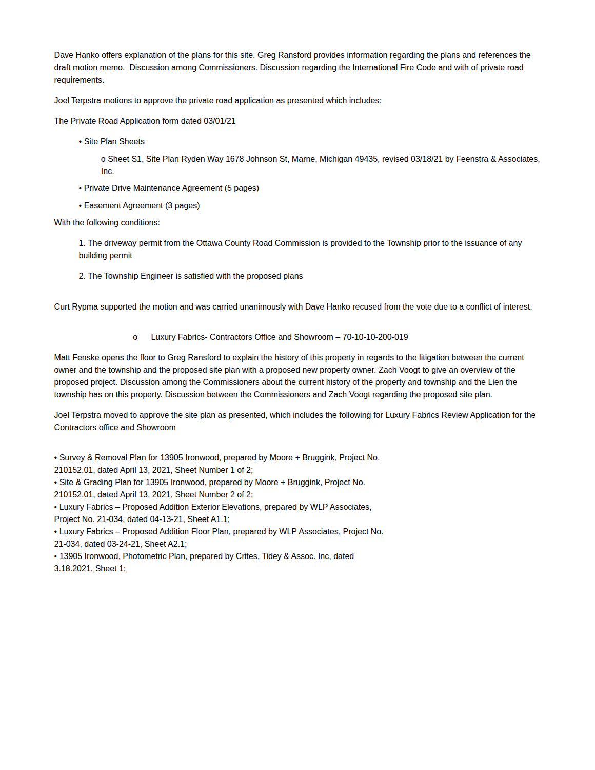Dave Hanko offers explanation of the plans for this site. Greg Ransford provides information regarding the plans and references the draft motion memo. Discussion among Commissioners. Discussion regarding the International Fire Code and with of private road requirements.
Joel Terpstra motions to approve the private road application as presented which includes:
The Private Road Application form dated 03/01/21
• Site Plan Sheets
o Sheet S1, Site Plan Ryden Way 1678 Johnson St, Marne, Michigan 49435, revised 03/18/21 by Feenstra & Associates, Inc.
• Private Drive Maintenance Agreement (5 pages)
• Easement Agreement (3 pages)
With the following conditions:
1. The driveway permit from the Ottawa County Road Commission is provided to the Township prior to the issuance of any building permit
2. The Township Engineer is satisfied with the proposed plans
Curt Rypma supported the motion and was carried unanimously with Dave Hanko recused from the vote due to a conflict of interest.
o Luxury Fabrics- Contractors Office and Showroom – 70-10-10-200-019
Matt Fenske opens the floor to Greg Ransford to explain the history of this property in regards to the litigation between the current owner and the township and the proposed site plan with a proposed new property owner. Zach Voogt to give an overview of the proposed project. Discussion among the Commissioners about the current history of the property and township and the Lien the township has on this property. Discussion between the Commissioners and Zach Voogt regarding the proposed site plan.
Joel Terpstra moved to approve the site plan as presented, which includes the following for Luxury Fabrics Review Application for the Contractors office and Showroom
• Survey & Removal Plan for 13905 Ironwood, prepared by Moore + Bruggink, Project No.
210152.01, dated April 13, 2021, Sheet Number 1 of 2;
• Site & Grading Plan for 13905 Ironwood, prepared by Moore + Bruggink, Project No.
210152.01, dated April 13, 2021, Sheet Number 2 of 2;
• Luxury Fabrics – Proposed Addition Exterior Elevations, prepared by WLP Associates,
Project No. 21-034, dated 04-13-21, Sheet A1.1;
• Luxury Fabrics – Proposed Addition Floor Plan, prepared by WLP Associates, Project No.
21-034, dated 03-24-21, Sheet A2.1;
• 13905 Ironwood, Photometric Plan, prepared by Crites, Tidey & Assoc. Inc, dated
3.18.2021, Sheet 1;